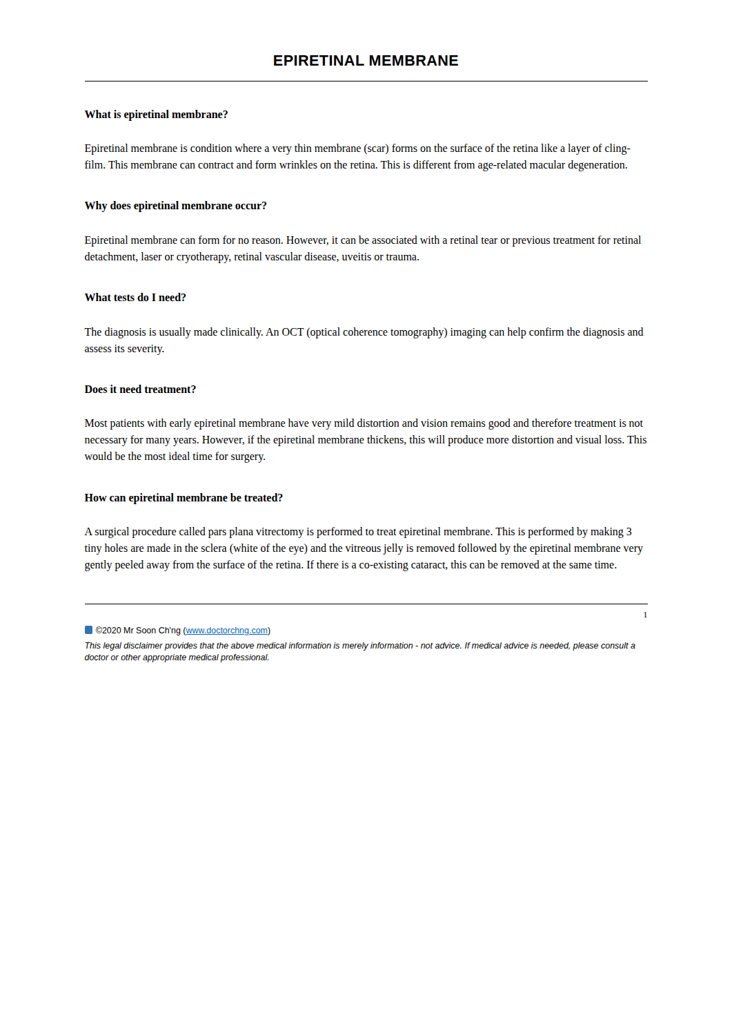EPIRETINAL MEMBRANE
What is epiretinal membrane?
Epiretinal membrane is condition where a very thin membrane (scar) forms on the surface of the retina like a layer of cling-film. This membrane can contract and form wrinkles on the retina. This is different from age-related macular degeneration.
Why does epiretinal membrane occur?
Epiretinal membrane can form for no reason. However, it can be associated with a retinal tear or previous treatment for retinal detachment, laser or cryotherapy, retinal vascular disease, uveitis or trauma.
What tests do I need?
The diagnosis is usually made clinically. An OCT (optical coherence tomography) imaging can help confirm the diagnosis and assess its severity.
Does it need treatment?
Most patients with early epiretinal membrane have very mild distortion and vision remains good and therefore treatment is not necessary for many years. However, if the epiretinal membrane thickens, this will produce more distortion and visual loss. This would be the most ideal time for surgery.
How can epiretinal membrane be treated?
A surgical procedure called pars plana vitrectomy is performed to treat epiretinal membrane. This is performed by making 3 tiny holes are made in the sclera (white of the eye) and the vitreous jelly is removed followed by the epiretinal membrane very gently peeled away from the surface of the retina. If there is a co-existing cataract, this can be removed at the same time.
1
©2020 Mr Soon Ch'ng (www.doctorchng.com)
This legal disclaimer provides that the above medical information is merely information - not advice. If medical advice is needed, please consult a doctor or other appropriate medical professional.